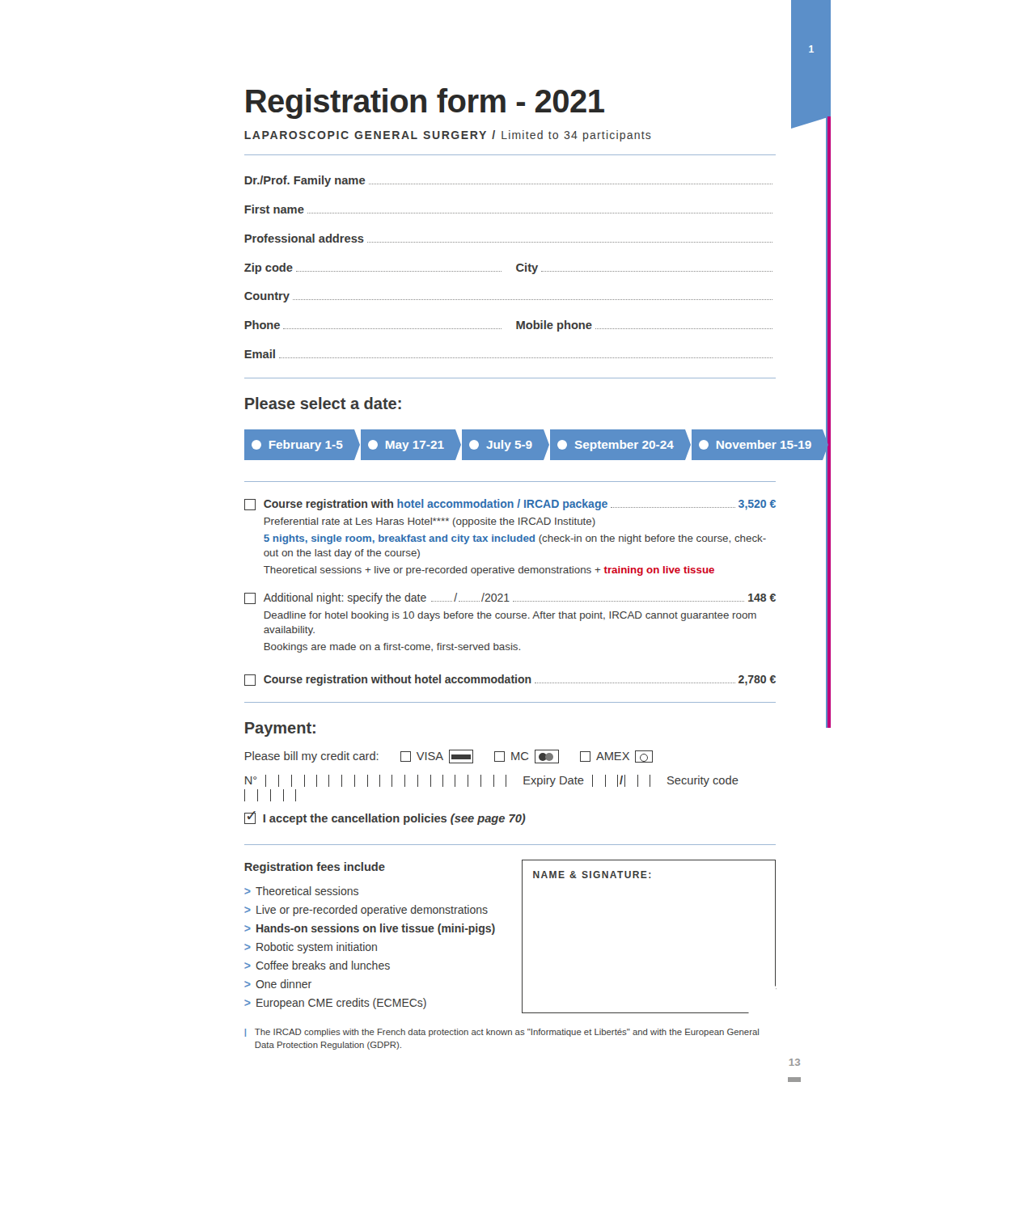1
Registration form - 2021
LAPAROSCOPIC GENERAL SURGERY / Limited to 34 participants
Dr./Prof. Family name
First name
Professional address
Zip code City
Country
Phone Mobile phone
Email
Please select a date:
February 1-5
May 17-21
July 5-9
September 20-24
November 15-19
Course registration with hotel accommodation / IRCAD package 3,520 €
Preferential rate at Les Haras Hotel**** (opposite the IRCAD Institute)
5 nights, single room, breakfast and city tax included (check-in on the night before the course, check-out on the last day of the course)
Theoretical sessions + live or pre-recorded operative demonstrations + training on live tissue
Additional night: specify the date / /2021 148 €
Deadline for hotel booking is 10 days before the course. After that point, IRCAD cannot guarantee room availability.
Bookings are made on a first-come, first-served basis.
Course registration without hotel accommodation 2,780 €
Payment:
Please bill my credit card: VISA MC AMEX
N° Expiry Date / Security code
I accept the cancellation policies (see page 70)
Registration fees include
Theoretical sessions
Live or pre-recorded operative demonstrations
Hands-on sessions on live tissue (mini-pigs)
Robotic system initiation
Coffee breaks and lunches
One dinner
European CME credits (ECMECs)
NAME & SIGNATURE:
| The IRCAD complies with the French data protection act known as "Informatique et Libertés" and with the European General Data Protection Regulation (GDPR).
13